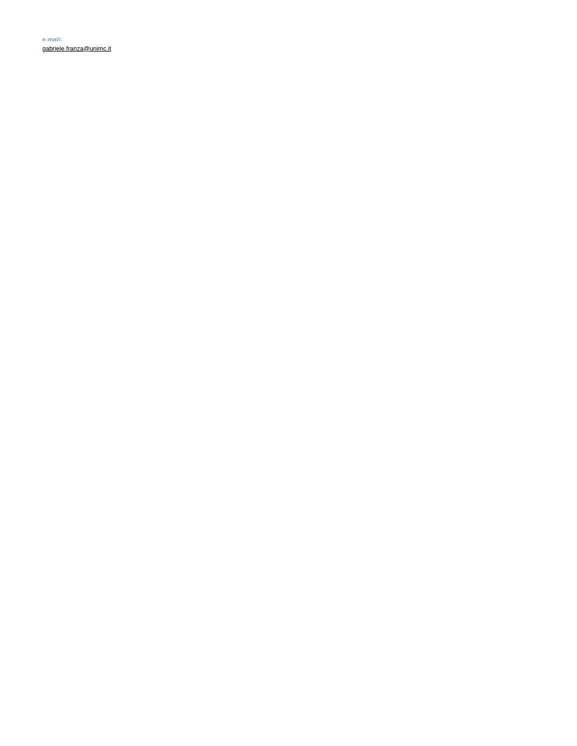e-mail:
gabriele.franza@unimc.it